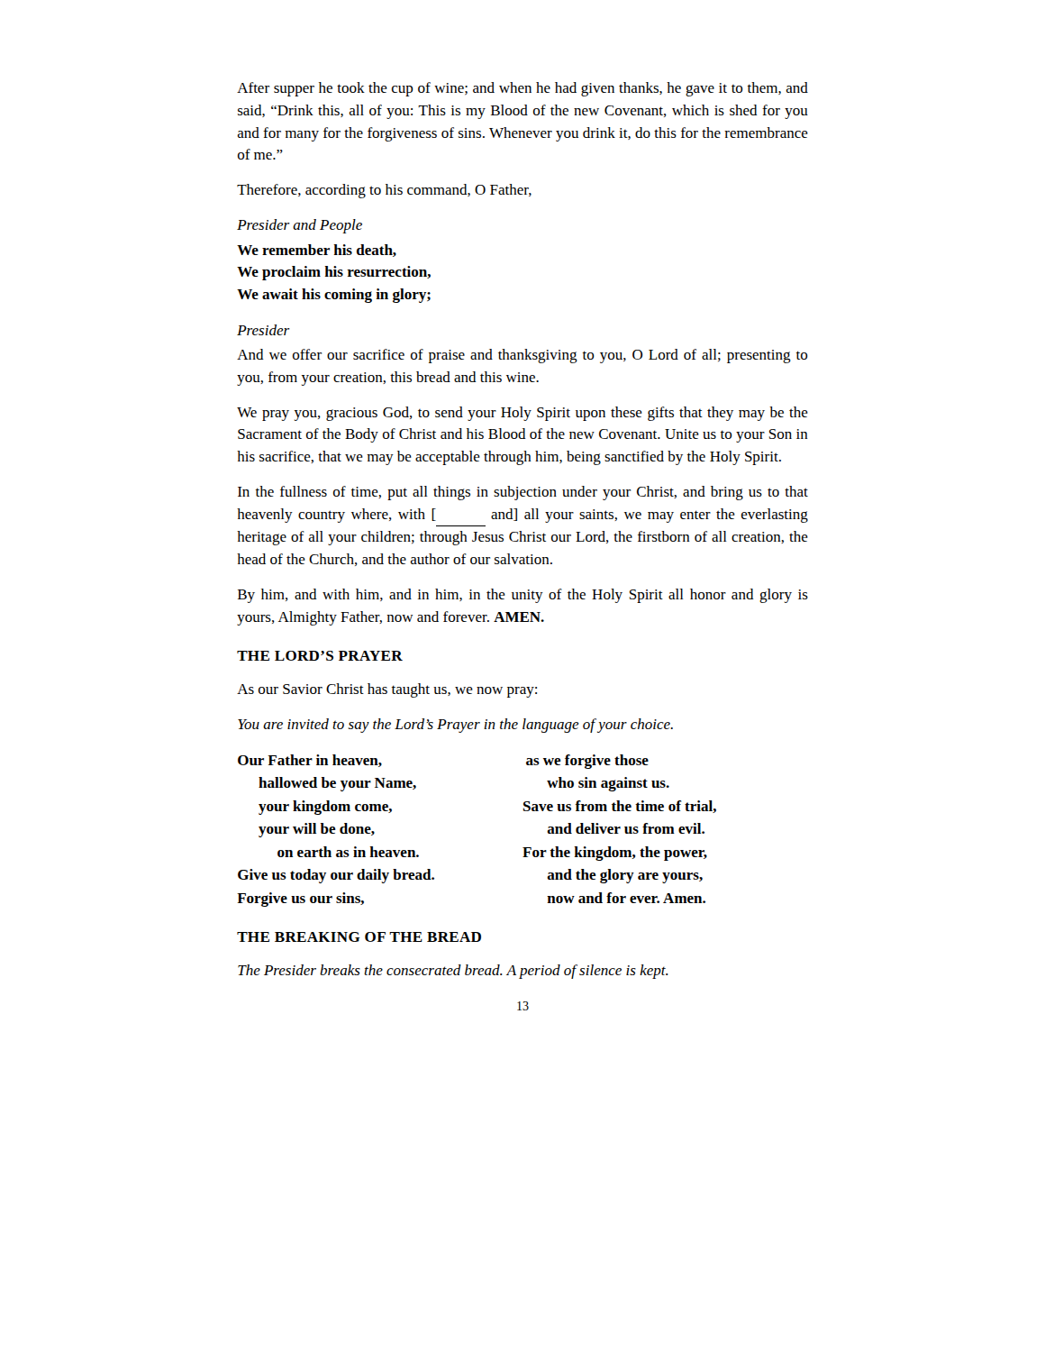After supper he took the cup of wine; and when he had given thanks, he gave it to them, and said, “Drink this, all of you: This is my Blood of the new Covenant, which is shed for you and for many for the forgiveness of sins. Whenever you drink it, do this for the remembrance of me.”
Therefore, according to his command, O Father,
Presider and People
We remember his death,
We proclaim his resurrection,
We await his coming in glory;
Presider
And we offer our sacrifice of praise and thanksgiving to you, O Lord of all; presenting to you, from your creation, this bread and this wine.
We pray you, gracious God, to send your Holy Spirit upon these gifts that they may be the Sacrament of the Body of Christ and his Blood of the new Covenant. Unite us to your Son in his sacrifice, that we may be acceptable through him, being sanctified by the Holy Spirit.
In the fullness of time, put all things in subjection under your Christ, and bring us to that heavenly country where, with [ and] all your saints, we may enter the everlasting heritage of all your children; through Jesus Christ our Lord, the firstborn of all creation, the head of the Church, and the author of our salvation.
By him, and with him, and in him, in the unity of the Holy Spirit all honor and glory is yours, Almighty Father, now and forever. AMEN.
The Lord’s Prayer
As our Savior Christ has taught us, we now pray:
You are invited to say the Lord’s Prayer in the language of your choice.
| Our Father in heaven, | as we forgive those |
| hallowed be your Name, | who sin against us. |
| your kingdom come, | Save us from the time of trial, |
| your will be done, | and deliver us from evil. |
| on earth as in heaven. | For the kingdom, the power, |
| Give us today our daily bread. | and the glory are yours, |
| Forgive us our sins, | now and for ever. Amen. |
The Breaking of the Bread
The Presider breaks the consecrated bread. A period of silence is kept.
13